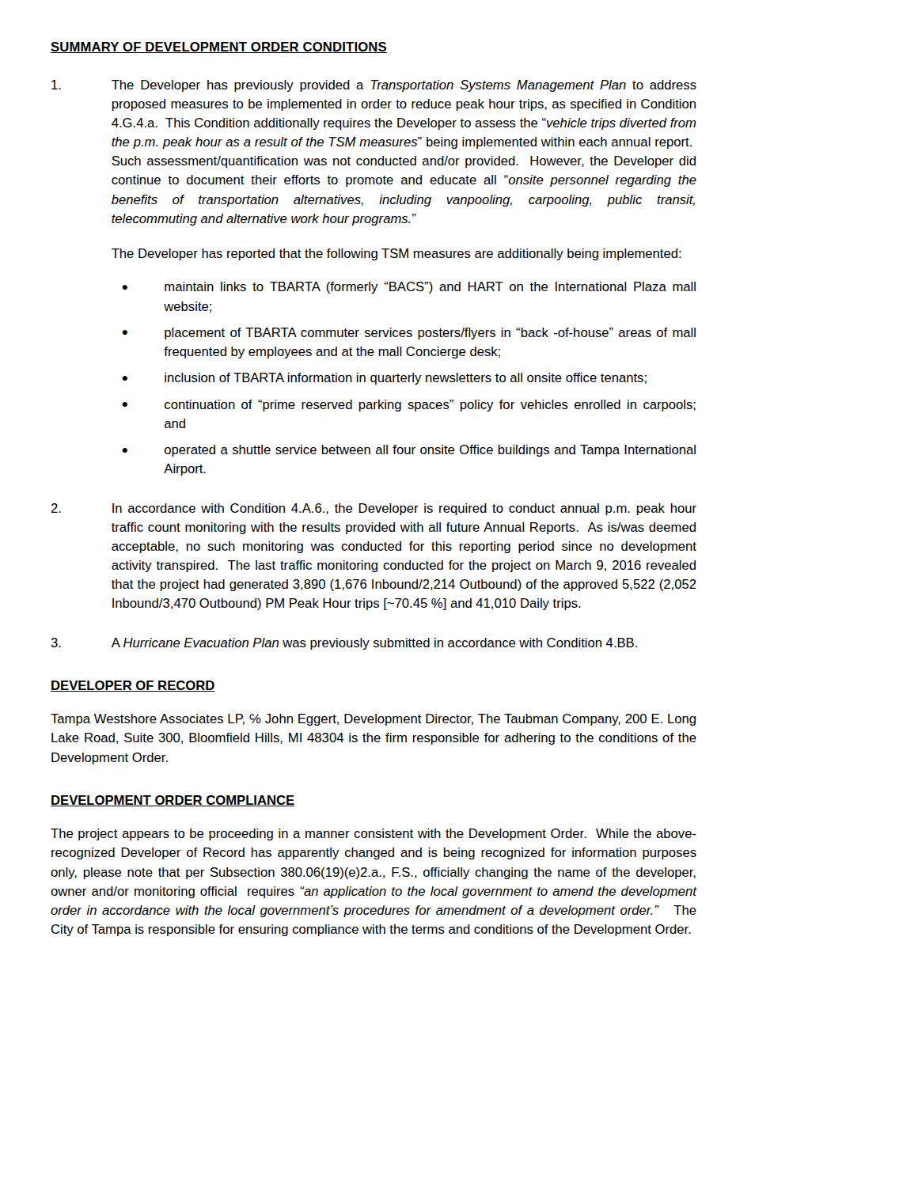SUMMARY OF DEVELOPMENT ORDER CONDITIONS
1.
The Developer has previously provided a Transportation Systems Management Plan to address proposed measures to be implemented in order to reduce peak hour trips, as specified in Condition 4.G.4.a. This Condition additionally requires the Developer to assess the “vehicle trips diverted from the p.m. peak hour as a result of the TSM measures” being implemented within each annual report. Such assessment/quantification was not conducted and/or provided. However, the Developer did continue to document their efforts to promote and educate all “onsite personnel regarding the benefits of transportation alternatives, including vanpooling, carpooling, public transit, telecommuting and alternative work hour programs.”
The Developer has reported that the following TSM measures are additionally being implemented:
maintain links to TBARTA (formerly “BACS”) and HART on the International Plaza mall website;
placement of TBARTA commuter services posters/flyers in “back -of-house” areas of mall frequented by employees and at the mall Concierge desk;
inclusion of TBARTA information in quarterly newsletters to all onsite office tenants;
continuation of “prime reserved parking spaces” policy for vehicles enrolled in carpools; and
operated a shuttle service between all four onsite Office buildings and Tampa International Airport.
2.
In accordance with Condition 4.A.6., the Developer is required to conduct annual p.m. peak hour traffic count monitoring with the results provided with all future Annual Reports. As is/was deemed acceptable, no such monitoring was conducted for this reporting period since no development activity transpired. The last traffic monitoring conducted for the project on March 9, 2016 revealed that the project had generated 3,890 (1,676 Inbound/2,214 Outbound) of the approved 5,522 (2,052 Inbound/3,470 Outbound) PM Peak Hour trips [~70.45 %] and 41,010 Daily trips.
3.
A Hurricane Evacuation Plan was previously submitted in accordance with Condition 4.BB.
DEVELOPER OF RECORD
Tampa Westshore Associates LP, ℅ John Eggert, Development Director, The Taubman Company, 200 E. Long Lake Road, Suite 300, Bloomfield Hills, MI 48304 is the firm responsible for adhering to the conditions of the Development Order.
DEVELOPMENT ORDER COMPLIANCE
The project appears to be proceeding in a manner consistent with the Development Order. While the above-recognized Developer of Record has apparently changed and is being recognized for information purposes only, please note that per Subsection 380.06(19)(e)2.a., F.S., officially changing the name of the developer, owner and/or monitoring official requires “an application to the local government to amend the development order in accordance with the local government’s procedures for amendment of a development order.” The City of Tampa is responsible for ensuring compliance with the terms and conditions of the Development Order.